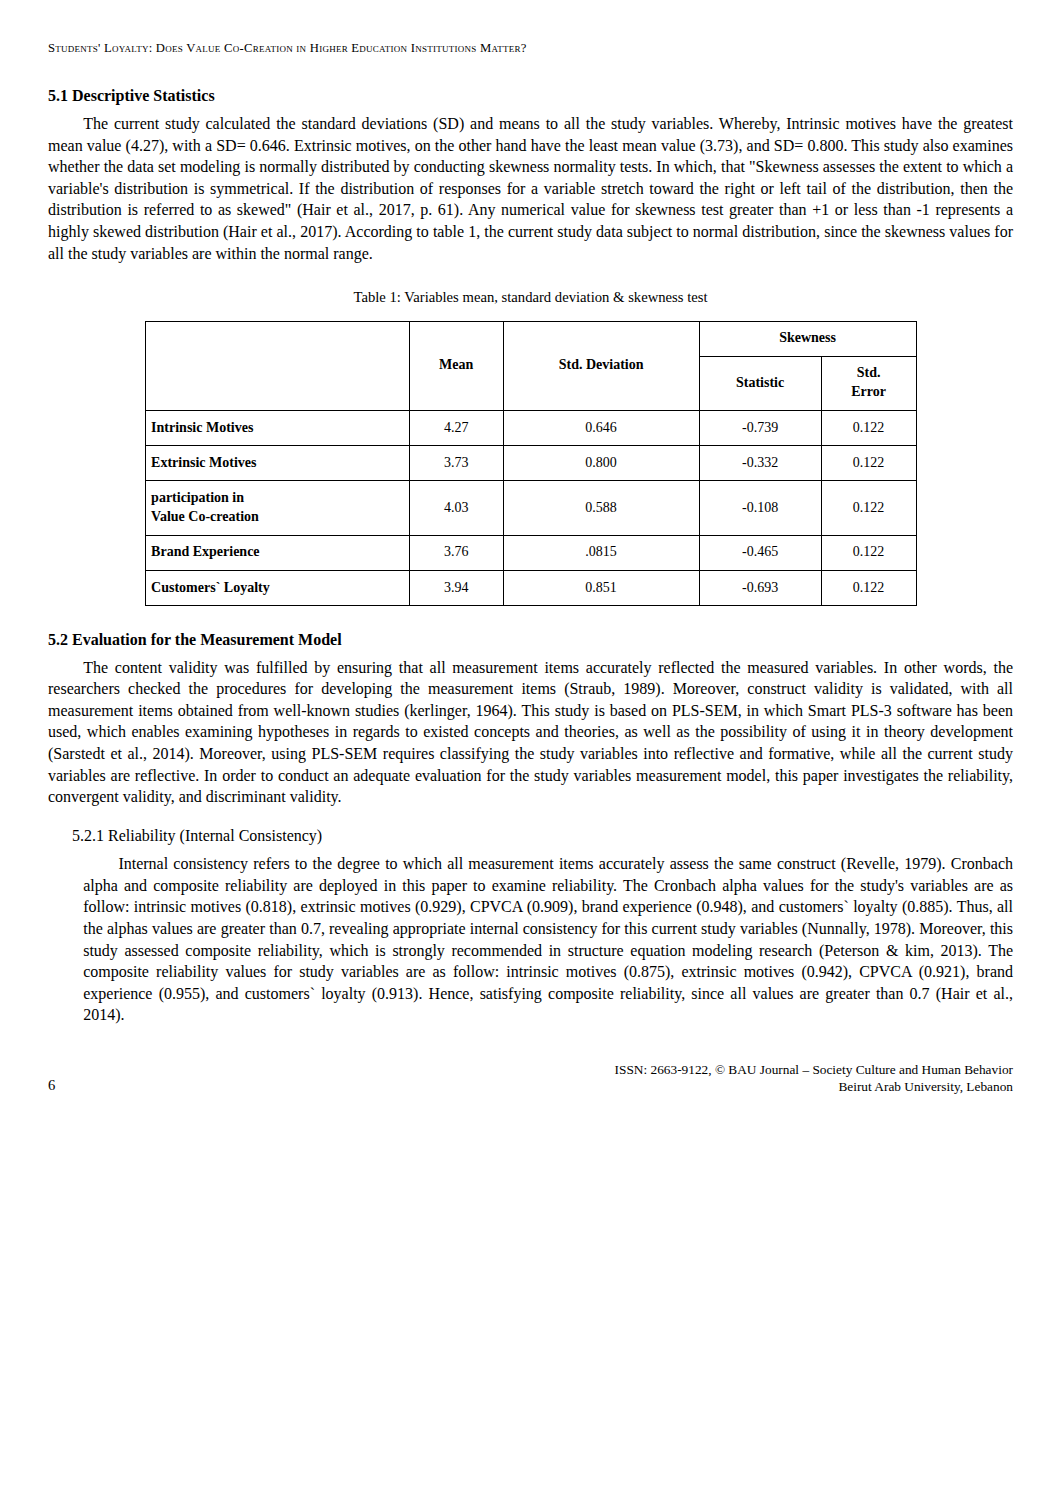Students' Loyalty: Does Value Co-Creation in Higher Education Institutions Matter?
5.1 Descriptive Statistics
The current study calculated the standard deviations (SD) and means to all the study variables. Whereby, Intrinsic motives have the greatest mean value (4.27), with a SD= 0.646. Extrinsic motives, on the other hand have the least mean value (3.73), and SD= 0.800. This study also examines whether the data set modeling is normally distributed by conducting skewness normality tests. In which, that "Skewness assesses the extent to which a variable's distribution is symmetrical. If the distribution of responses for a variable stretch toward the right or left tail of the distribution, then the distribution is referred to as skewed" (Hair et al., 2017, p. 61). Any numerical value for skewness test greater than +1 or less than -1 represents a highly skewed distribution (Hair et al., 2017). According to table 1, the current study data subject to normal distribution, since the skewness values for all the study variables are within the normal range.
Table 1: Variables mean, standard deviation & skewness test
| | Mean | Std. Deviation | Skewness |
| --- | --- | --- | --- |
| Statistic | Std. Error |
| Intrinsic Motives | 4.27 | 0.646 | -0.739 | 0.122 |
| Extrinsic Motives | 3.73 | 0.800 | -0.332 | 0.122 |
| participation in Value Co-creation | 4.03 | 0.588 | -0.108 | 0.122 |
| Brand Experience | 3.76 | .0815 | -0.465 | 0.122 |
| Customers` Loyalty | 3.94 | 0.851 | -0.693 | 0.122 |
5.2 Evaluation for the Measurement Model
The content validity was fulfilled by ensuring that all measurement items accurately reflected the measured variables. In other words, the researchers checked the procedures for developing the measurement items (Straub, 1989). Moreover, construct validity is validated, with all measurement items obtained from well-known studies (kerlinger, 1964). This study is based on PLS-SEM, in which Smart PLS-3 software has been used, which enables examining hypotheses in regards to existed concepts and theories, as well as the possibility of using it in theory development (Sarstedt et al., 2014). Moreover, using PLS-SEM requires classifying the study variables into reflective and formative, while all the current study variables are reflective. In order to conduct an adequate evaluation for the study variables measurement model, this paper investigates the reliability, convergent validity, and discriminant validity.
5.2.1 Reliability (Internal Consistency)
Internal consistency refers to the degree to which all measurement items accurately assess the same construct (Revelle, 1979). Cronbach alpha and composite reliability are deployed in this paper to examine reliability. The Cronbach alpha values for the study's variables are as follow: intrinsic motives (0.818), extrinsic motives (0.929), CPVCA (0.909), brand experience (0.948), and customers` loyalty (0.885). Thus, all the alphas values are greater than 0.7, revealing appropriate internal consistency for this current study variables (Nunnally, 1978). Moreover, this study assessed composite reliability, which is strongly recommended in structure equation modeling research (Peterson & kim, 2013). The composite reliability values for study variables are as follow: intrinsic motives (0.875), extrinsic motives (0.942), CPVCA (0.921), brand experience (0.955), and customers` loyalty (0.913). Hence, satisfying composite reliability, since all values are greater than 0.7 (Hair et al., 2014).
6
ISSN: 2663-9122, © BAU Journal – Society Culture and Human Behavior
Beirut Arab University, Lebanon